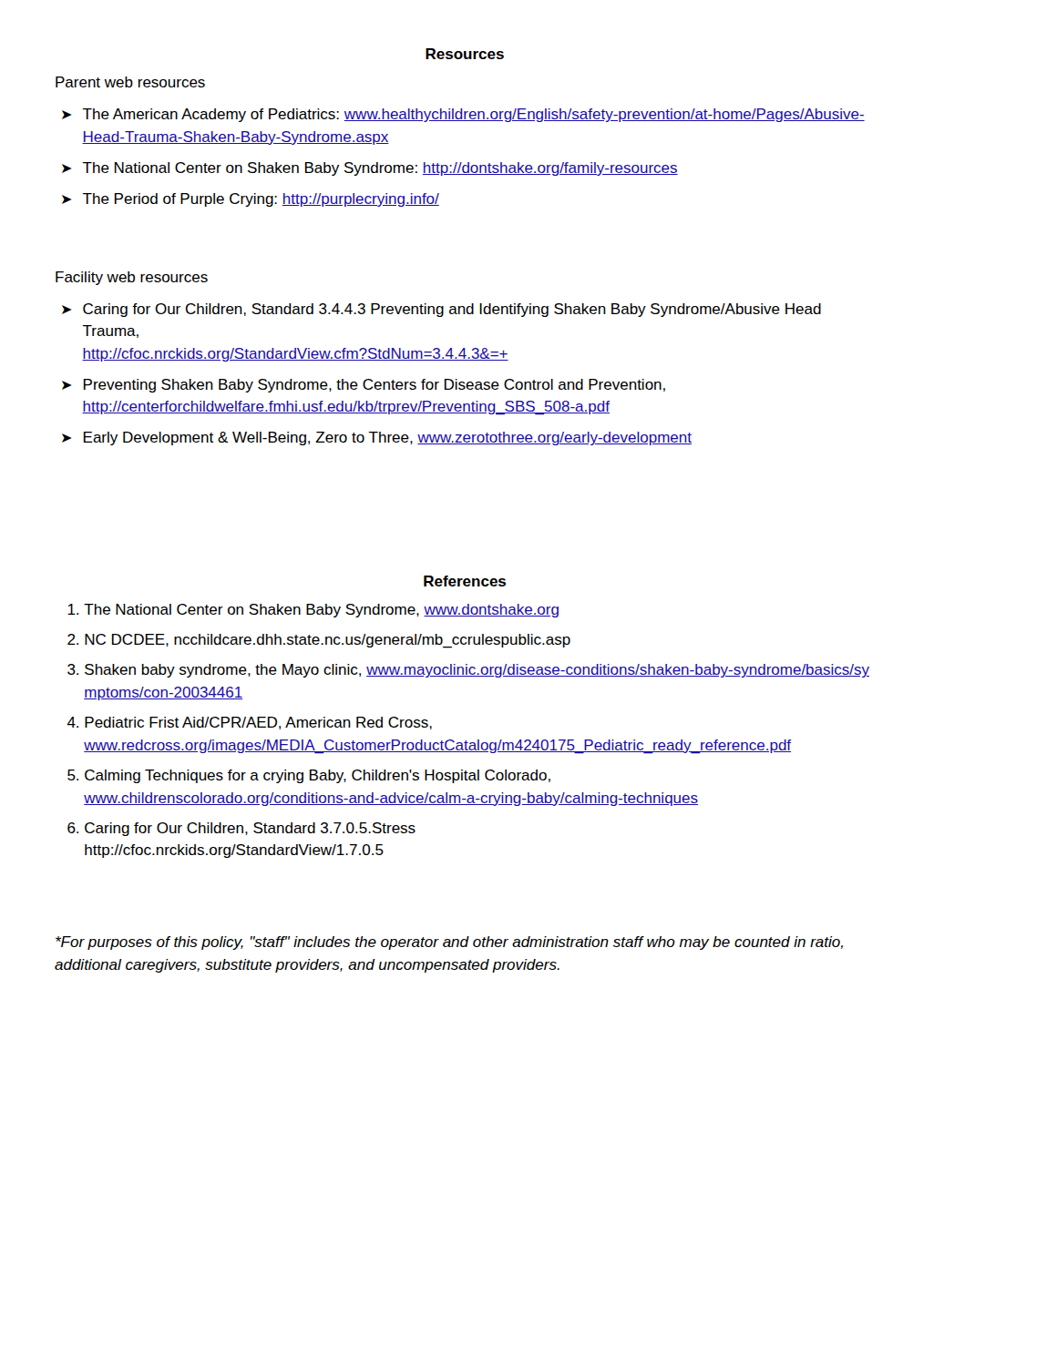Resources
Parent web resources
The American Academy of Pediatrics: www.healthychildren.org/English/safety-prevention/at-home/Pages/Abusive-Head-Trauma-Shaken-Baby-Syndrome.aspx
The National Center on Shaken Baby Syndrome: http://dontshake.org/family-resources
The Period of Purple Crying: http://purplecrying.info/
Facility web resources
Caring for Our Children, Standard 3.4.4.3 Preventing and Identifying Shaken Baby Syndrome/Abusive Head Trauma,
http://cfoc.nrckids.org/StandardView.cfm?StdNum=3.4.4.3&=+
Preventing Shaken Baby Syndrome, the Centers for Disease Control and Prevention,
http://centerforchildwelfare.fmhi.usf.edu/kb/trprev/Preventing_SBS_508-a.pdf
Early Development & Well-Being, Zero to Three, www.zerotothree.org/early-development
References
The National Center on Shaken Baby Syndrome, www.dontshake.org
NC DCDEE, ncchildcare.dhh.state.nc.us/general/mb_ccrulespublic.asp
Shaken baby syndrome, the Mayo clinic, www.mayoclinic.org/disease-conditions/shaken-baby-syndrome/basics/symptoms/con-20034461
Pediatric Frist Aid/CPR/AED, American Red Cross,
www.redcross.org/images/MEDIA_CustomerProductCatalog/m4240175_Pediatric_ready_reference.pdf
Calming Techniques for a crying Baby, Children's Hospital Colorado,
www.childrenscolorado.org/conditions-and-advice/calm-a-crying-baby/calming-techniques
Caring for Our Children, Standard 3.7.0.5.Stress
http://cfoc.nrckids.org/StandardView/1.7.0.5
*For purposes of this policy, "staff" includes the operator and other administration staff who may be counted in ratio, additional caregivers, substitute providers, and uncompensated providers.